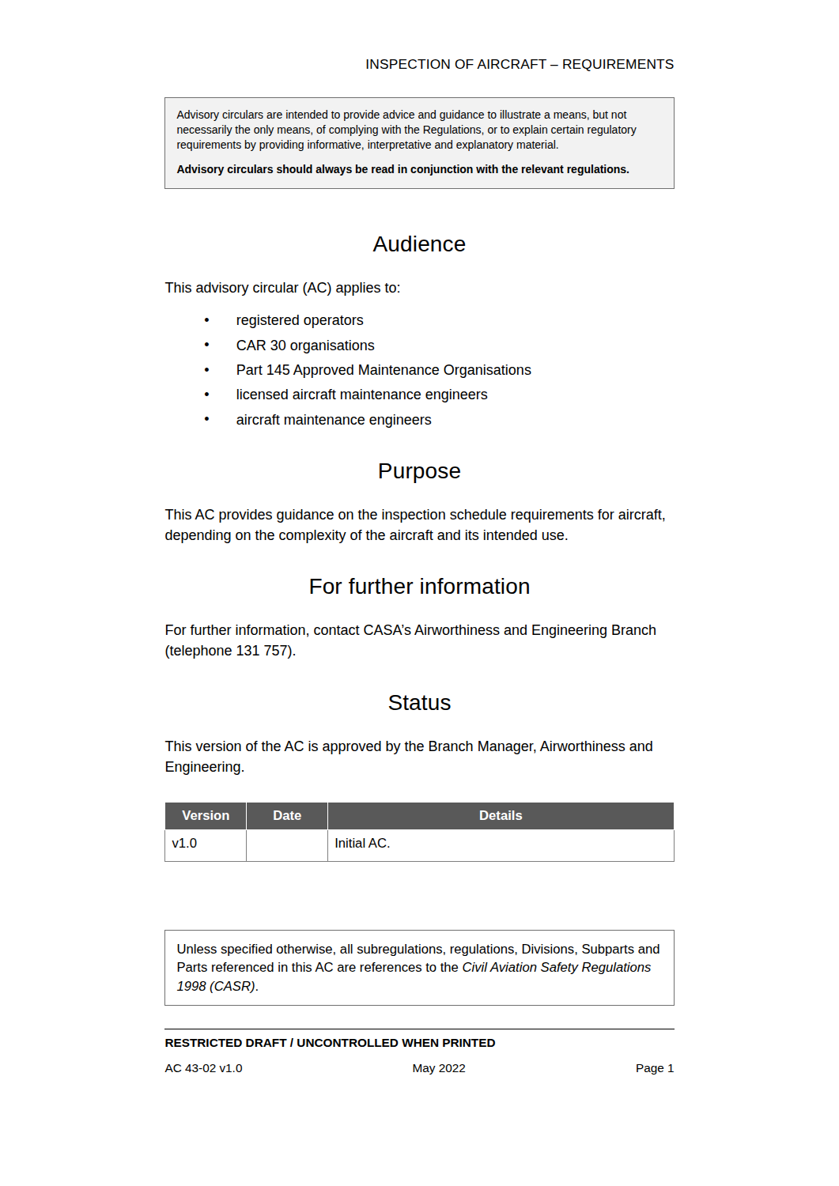INSPECTION OF AIRCRAFT – REQUIREMENTS
Advisory circulars are intended to provide advice and guidance to illustrate a means, but not necessarily the only means, of complying with the Regulations, or to explain certain regulatory requirements by providing informative, interpretative and explanatory material.
Advisory circulars should always be read in conjunction with the relevant regulations.
Audience
This advisory circular (AC) applies to:
registered operators
CAR 30 organisations
Part 145 Approved Maintenance Organisations
licensed aircraft maintenance engineers
aircraft maintenance engineers
Purpose
This AC provides guidance on the inspection schedule requirements for aircraft, depending on the complexity of the aircraft and its intended use.
For further information
For further information, contact CASA’s Airworthiness and Engineering Branch (telephone 131 757).
Status
This version of the AC is approved by the Branch Manager, Airworthiness and Engineering.
| Version | Date | Details |
| --- | --- | --- |
| v1.0 | | Initial AC. |
Unless specified otherwise, all subregulations, regulations, Divisions, Subparts and Parts referenced in this AC are references to the Civil Aviation Safety Regulations 1998 (CASR).
RESTRICTED DRAFT / UNCONTROLLED WHEN PRINTED
AC 43-02 v1.0
May 2022
Page 1